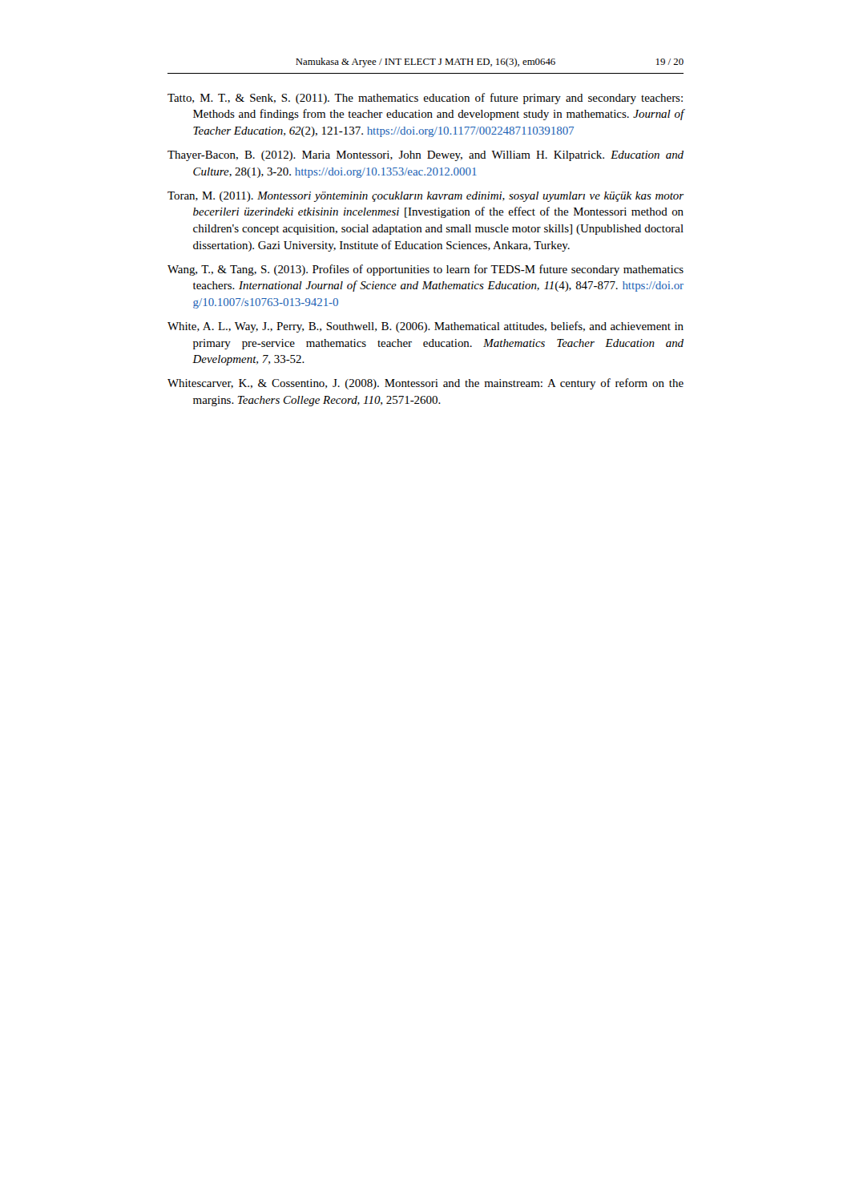Namukasa & Aryee / INT ELECT J MATH ED, 16(3), em0646 19 / 20
Tatto, M. T., & Senk, S. (2011). The mathematics education of future primary and secondary teachers: Methods and findings from the teacher education and development study in mathematics. Journal of Teacher Education, 62(2), 121-137. https://doi.org/10.1177/0022487110391807
Thayer-Bacon, B. (2012). Maria Montessori, John Dewey, and William H. Kilpatrick. Education and Culture, 28(1), 3-20. https://doi.org/10.1353/eac.2012.0001
Toran, M. (2011). Montessori yönteminin çocukların kavram edinimi, sosyal uyumları ve küçük kas motor becerileri üzerindeki etkisinin incelenmesi [Investigation of the effect of the Montessori method on children's concept acquisition, social adaptation and small muscle motor skills] (Unpublished doctoral dissertation). Gazi University, Institute of Education Sciences, Ankara, Turkey.
Wang, T., & Tang, S. (2013). Profiles of opportunities to learn for TEDS-M future secondary mathematics teachers. International Journal of Science and Mathematics Education, 11(4), 847-877. https://doi.org/10.1007/s10763-013-9421-0
White, A. L., Way, J., Perry, B., Southwell, B. (2006). Mathematical attitudes, beliefs, and achievement in primary pre-service mathematics teacher education. Mathematics Teacher Education and Development, 7, 33-52.
Whitescarver, K., & Cossentino, J. (2008). Montessori and the mainstream: A century of reform on the margins. Teachers College Record, 110, 2571-2600.